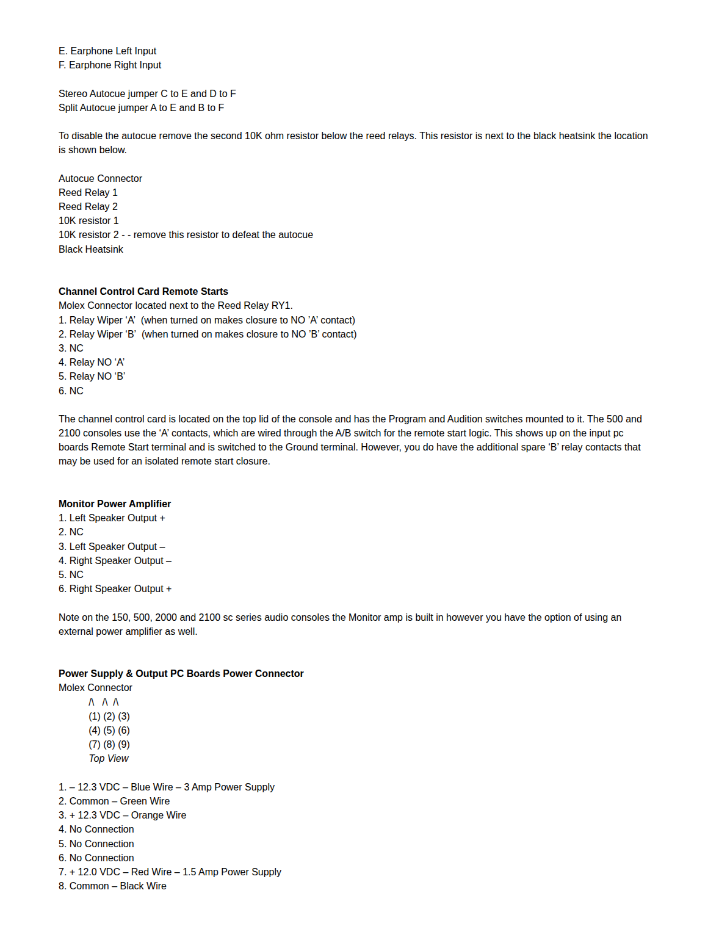E. Earphone Left Input
F. Earphone Right Input
Stereo Autocue jumper C to E and D to F
Split Autocue jumper A to E and B to F
To disable the autocue remove the second 10K ohm resistor below the reed relays. This resistor is next to the black heatsink the location is shown below.
Autocue Connector
Reed Relay 1
Reed Relay 2
10K resistor 1
10K resistor 2 - - remove this resistor to defeat the autocue
Black Heatsink
Channel Control Card Remote Starts
Molex Connector located next to the Reed Relay RY1.
1. Relay Wiper ‘A’ (when turned on makes closure to NO ’A’ contact)
2. Relay Wiper ‘B’ (when turned on makes closure to NO ’B’ contact)
3. NC
4. Relay NO ‘A’
5. Relay NO ‘B’
6. NC
The channel control card is located on the top lid of the console and has the Program and Audition switches mounted to it. The 500 and 2100 consoles use the ‘A’ contacts, which are wired through the A/B switch for the remote start logic. This shows up on the input pc boards Remote Start terminal and is switched to the Ground terminal. However, you do have the additional spare ‘B’ relay contacts that may be used for an isolated remote start closure.
Monitor Power Amplifier
1. Left Speaker Output +
2. NC
3. Left Speaker Output –
4. Right Speaker Output –
5. NC
6. Right Speaker Output +
Note on the 150, 500, 2000 and 2100 sc series audio consoles the Monitor amp is built in however you have the option of using an external power amplifier as well.
Power Supply & Output PC Boards Power Connector
Molex Connector
/\ /\ /\ (1) (2) (3) (4) (5) (6) (7) (8) (9) Top View
1. – 12.3 VDC – Blue Wire – 3 Amp Power Supply
2. Common – Green Wire
3. + 12.3 VDC – Orange Wire
4. No Connection
5. No Connection
6. No Connection
7. + 12.0 VDC – Red Wire – 1.5 Amp Power Supply
8. Common – Black Wire